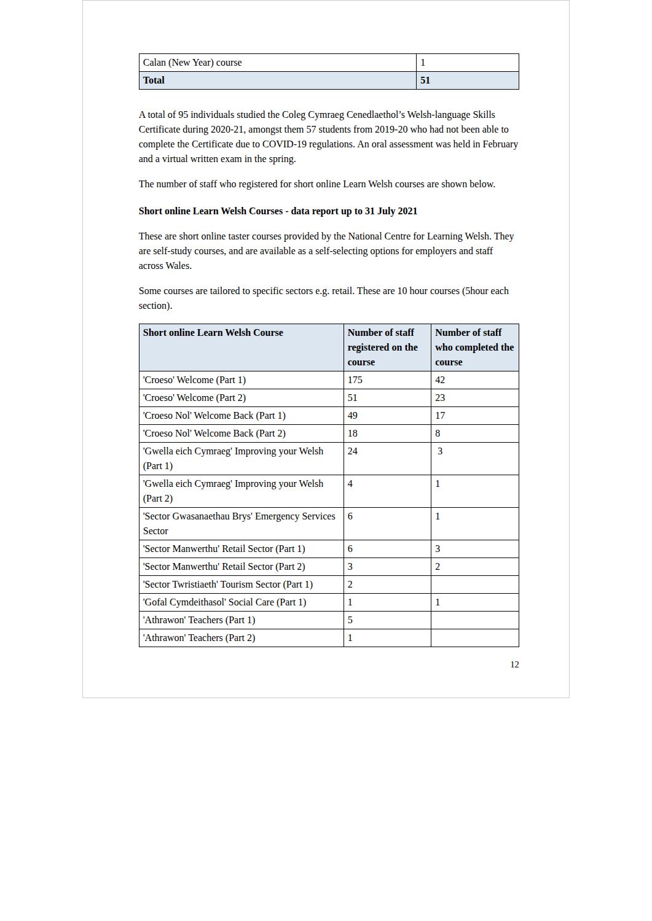| Calan (New Year) course | 1 |
| Total | 51 |
A total of 95 individuals studied the Coleg Cymraeg Cenedlaethol’s Welsh-language Skills Certificate during 2020-21, amongst them 57 students from 2019-20 who had not been able to complete the Certificate due to COVID-19 regulations. An oral assessment was held in February and a virtual written exam in the spring.
The number of staff who registered for short online Learn Welsh courses are shown below.
Short online Learn Welsh Courses - data report up to 31 July 2021
These are short online taster courses provided by the National Centre for Learning Welsh. They are self-study courses, and are available as a self-selecting options for employers and staff across Wales.
Some courses are tailored to specific sectors e.g. retail. These are 10 hour courses (5hour each section).
| Short online Learn Welsh Course | Number of staff registered on the course | Number of staff who completed the course |
| --- | --- | --- |
| 'Croeso' Welcome (Part 1) | 175 | 42 |
| 'Croeso' Welcome (Part 2) | 51 | 23 |
| 'Croeso Nol' Welcome Back (Part 1) | 49 | 17 |
| 'Croeso Nol' Welcome Back (Part 2) | 18 | 8 |
| 'Gwella eich Cymraeg' Improving your Welsh (Part 1) | 24 | 3 |
| 'Gwella eich Cymraeg' Improving your Welsh (Part 2) | 4 | 1 |
| 'Sector Gwasanaethau Brys' Emergency Services Sector | 6 | 1 |
| 'Sector Manwerthu' Retail Sector (Part 1) | 6 | 3 |
| 'Sector Manwerthu' Retail Sector (Part 2) | 3 | 2 |
| 'Sector Twristiaeth' Tourism Sector (Part 1) | 2 | |
| 'Gofal Cymdeithasol' Social Care (Part 1) | 1 | 1 |
| 'Athrawon' Teachers (Part 1) | 5 | |
| 'Athrawon' Teachers (Part 2) | 1 | |
12